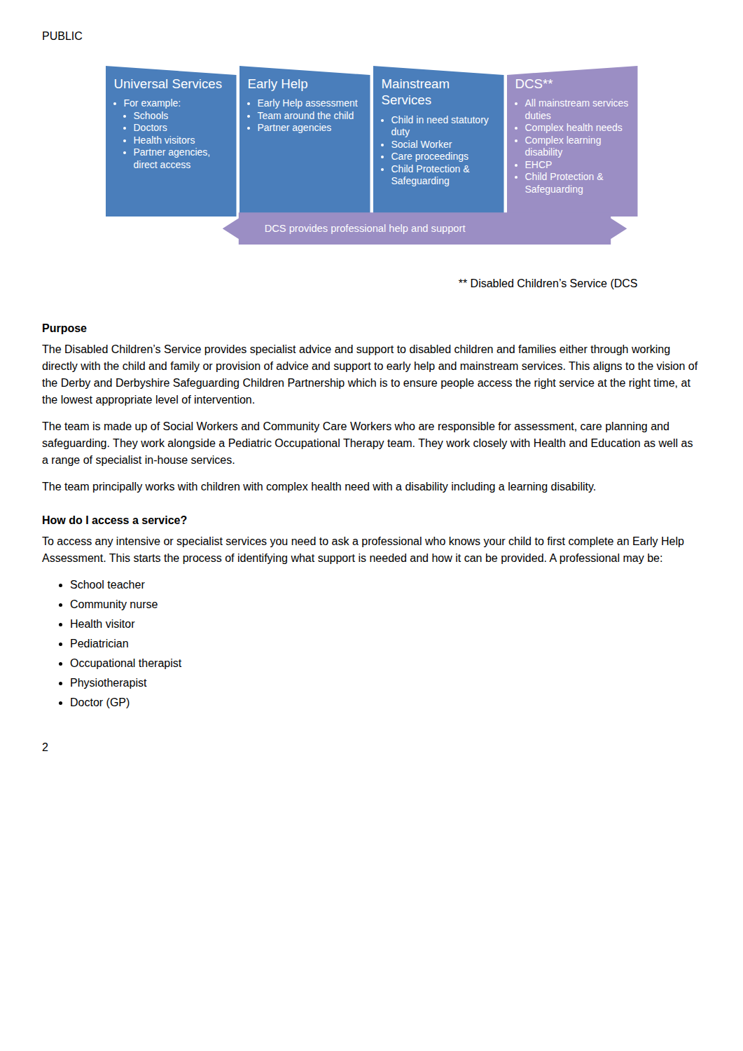PUBLIC
Universal Services
For example:
Schools
Doctors
Health visitors
Partner agencies, direct access
Early Help
Early Help assessment
Team around the child
Partner agencies
Mainstream Services
Child in need statutory duty
Social Worker
Care proceedings
Child Protection & Safeguarding
DCS**
All mainstream services duties
Complex health needs
Complex learning disability
EHCP
Child Protection & Safeguarding
DCS provides professional help and support
** Disabled Children’s Service (DCS
Purpose
The Disabled Children’s Service provides specialist advice and support to disabled children and families either through working directly with the child and family or provision of advice and support to early help and mainstream services. This aligns to the vision of the Derby and Derbyshire Safeguarding Children Partnership which is to ensure people access the right service at the right time, at the lowest appropriate level of intervention.
The team is made up of Social Workers and Community Care Workers who are responsible for assessment, care planning and safeguarding. They work alongside a Pediatric Occupational Therapy team. They work closely with Health and Education as well as a range of specialist in-house services.
The team principally works with children with complex health need with a disability including a learning disability.
How do I access a service?
To access any intensive or specialist services you need to ask a professional who knows your child to first complete an Early Help Assessment. This starts the process of identifying what support is needed and how it can be provided. A professional may be:
School teacher
Community nurse
Health visitor
Pediatrician
Occupational therapist
Physiotherapist
Doctor (GP)
2